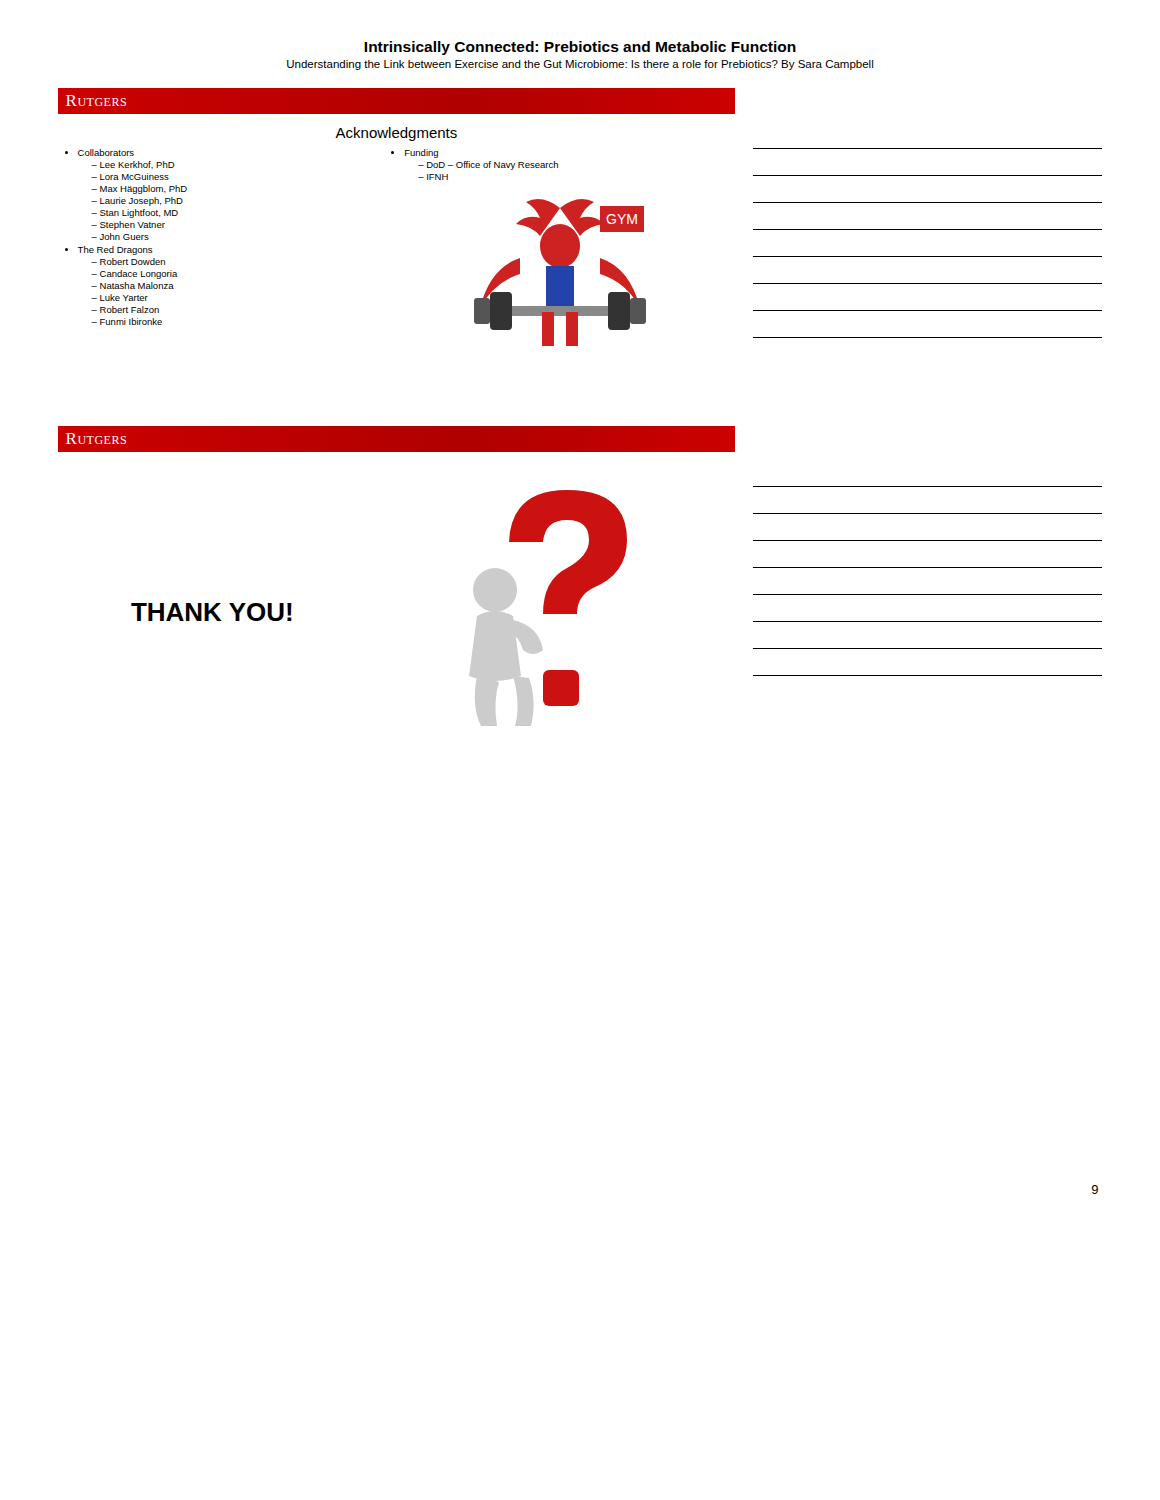Intrinsically Connected: Prebiotics and Metabolic Function
Understanding the Link between Exercise and the Gut Microbiome: Is there a role for Prebiotics? By Sara Campbell
Rutgers
Acknowledgments
Collaborators
Lee Kerkhof, PhD
Lora McGuiness
Max Häggblom, PhD
Laurie Joseph, PhD
Stan Lightfoot, MD
Stephen Vatner
John Guers
The Red Dragons
Robert Dowden
Candace Longoria
Natasha Malonza
Luke Yarter
Robert Falzon
Funmi Ibironke
Funding
DoD – Office of Navy Research
IFNH
Rutgers
THANK YOU!
9